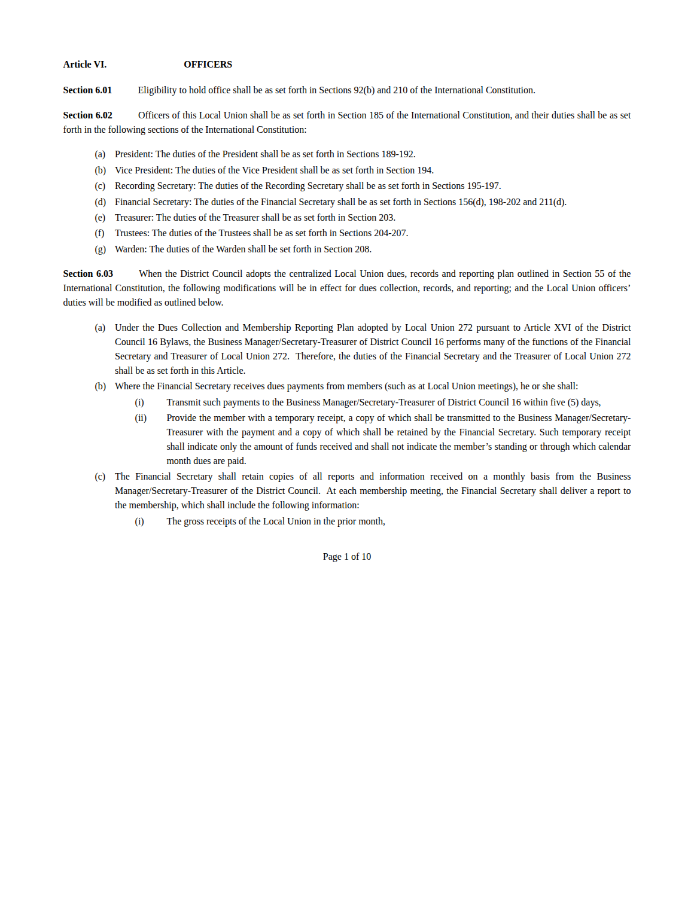Article VI. OFFICERS
Section 6.01 Eligibility to hold office shall be as set forth in Sections 92(b) and 210 of the International Constitution.
Section 6.02 Officers of this Local Union shall be as set forth in Section 185 of the International Constitution, and their duties shall be as set forth in the following sections of the International Constitution:
(a) President: The duties of the President shall be as set forth in Sections 189-192.
(b) Vice President: The duties of the Vice President shall be as set forth in Section 194.
(c) Recording Secretary: The duties of the Recording Secretary shall be as set forth in Sections 195-197.
(d) Financial Secretary: The duties of the Financial Secretary shall be as set forth in Sections 156(d), 198-202 and 211(d).
(e) Treasurer: The duties of the Treasurer shall be as set forth in Section 203.
(f) Trustees: The duties of the Trustees shall be as set forth in Sections 204-207.
(g) Warden: The duties of the Warden shall be set forth in Section 208.
Section 6.03 When the District Council adopts the centralized Local Union dues, records and reporting plan outlined in Section 55 of the International Constitution, the following modifications will be in effect for dues collection, records, and reporting; and the Local Union officers’ duties will be modified as outlined below.
(a) Under the Dues Collection and Membership Reporting Plan adopted by Local Union 272 pursuant to Article XVI of the District Council 16 Bylaws, the Business Manager/Secretary-Treasurer of District Council 16 performs many of the functions of the Financial Secretary and Treasurer of Local Union 272. Therefore, the duties of the Financial Secretary and the Treasurer of Local Union 272 shall be as set forth in this Article.
(b) Where the Financial Secretary receives dues payments from members (such as at Local Union meetings), he or she shall:
(i) Transmit such payments to the Business Manager/Secretary-Treasurer of District Council 16 within five (5) days,
(ii) Provide the member with a temporary receipt, a copy of which shall be transmitted to the Business Manager/Secretary-Treasurer with the payment and a copy of which shall be retained by the Financial Secretary. Such temporary receipt shall indicate only the amount of funds received and shall not indicate the member’s standing or through which calendar month dues are paid.
(c) The Financial Secretary shall retain copies of all reports and information received on a monthly basis from the Business Manager/Secretary-Treasurer of the District Council. At each membership meeting, the Financial Secretary shall deliver a report to the membership, which shall include the following information:
(i) The gross receipts of the Local Union in the prior month,
Page 1 of 10